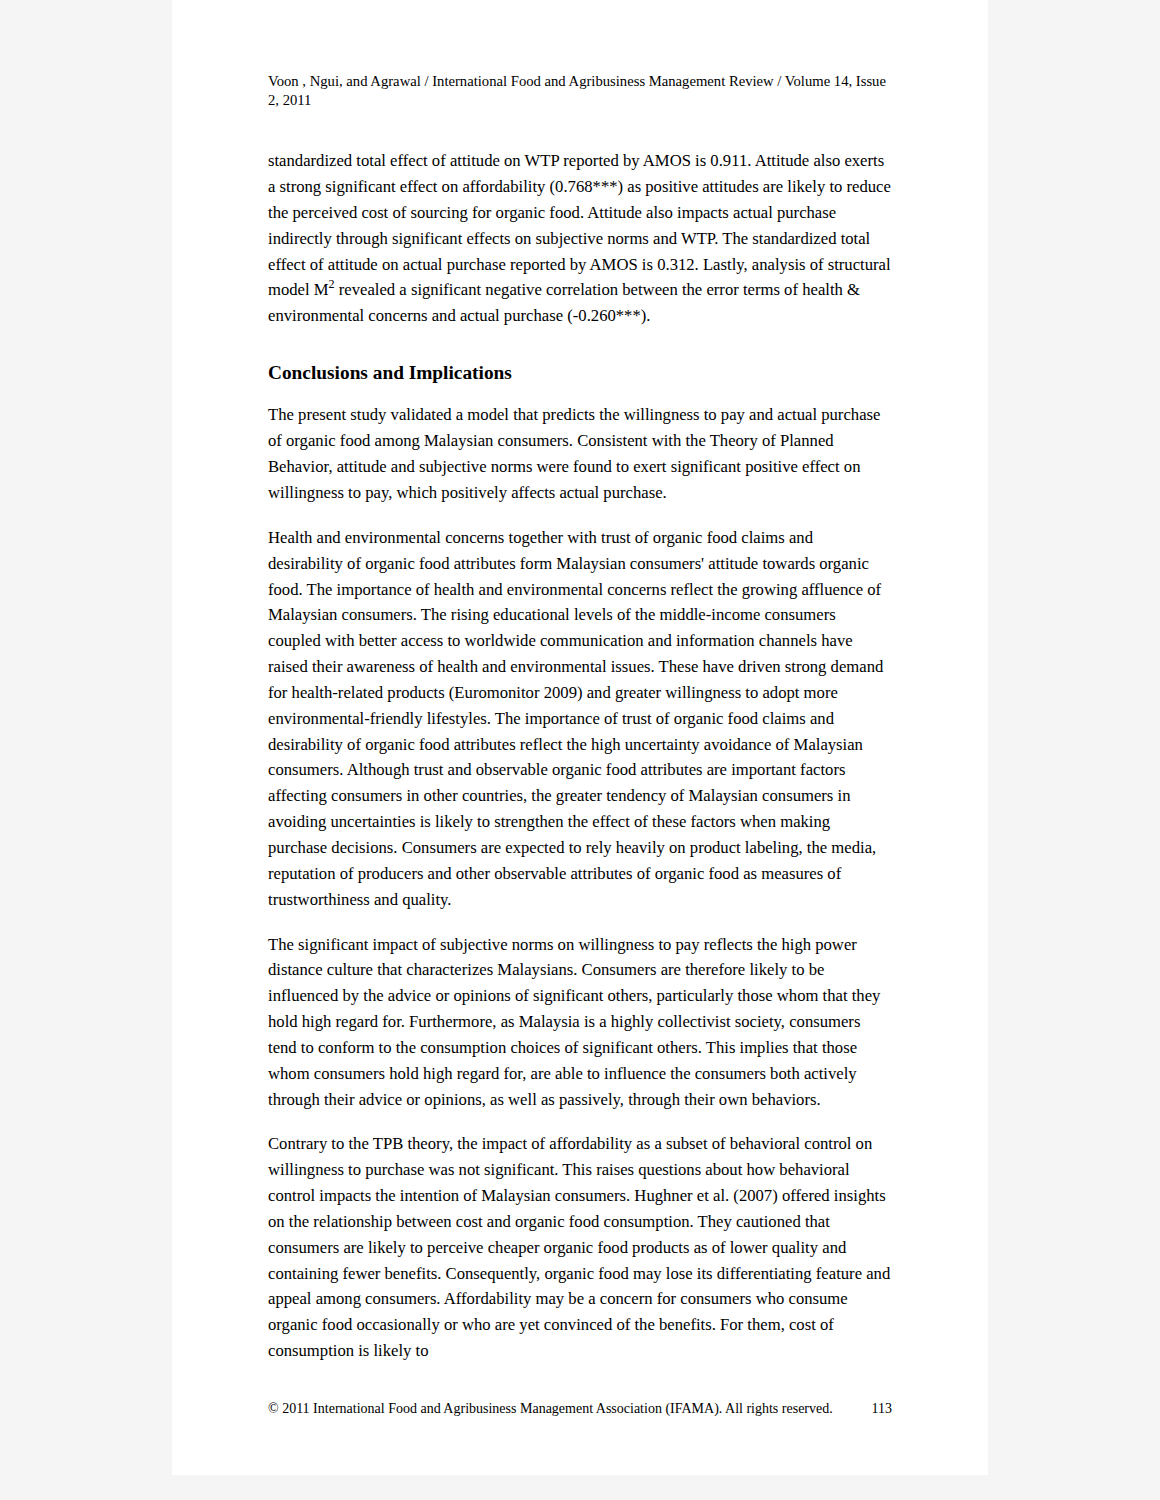Voon , Ngui, and Agrawal / International Food and Agribusiness Management Review / Volume 14, Issue 2, 2011
standardized total effect of attitude on WTP reported by AMOS is 0.911. Attitude also exerts a strong significant effect on affordability (0.768***) as positive attitudes are likely to reduce the perceived cost of sourcing for organic food. Attitude also impacts actual purchase indirectly through significant effects on subjective norms and WTP. The standardized total effect of attitude on actual purchase reported by AMOS is 0.312. Lastly, analysis of structural model M2 revealed a significant negative correlation between the error terms of health & environmental concerns and actual purchase (-0.260***).
Conclusions and Implications
The present study validated a model that predicts the willingness to pay and actual purchase of organic food among Malaysian consumers. Consistent with the Theory of Planned Behavior, attitude and subjective norms were found to exert significant positive effect on willingness to pay, which positively affects actual purchase.
Health and environmental concerns together with trust of organic food claims and desirability of organic food attributes form Malaysian consumers' attitude towards organic food. The importance of health and environmental concerns reflect the growing affluence of Malaysian consumers. The rising educational levels of the middle-income consumers coupled with better access to worldwide communication and information channels have raised their awareness of health and environmental issues. These have driven strong demand for health-related products (Euromonitor 2009) and greater willingness to adopt more environmental-friendly lifestyles. The importance of trust of organic food claims and desirability of organic food attributes reflect the high uncertainty avoidance of Malaysian consumers. Although trust and observable organic food attributes are important factors affecting consumers in other countries, the greater tendency of Malaysian consumers in avoiding uncertainties is likely to strengthen the effect of these factors when making purchase decisions. Consumers are expected to rely heavily on product labeling, the media, reputation of producers and other observable attributes of organic food as measures of trustworthiness and quality.
The significant impact of subjective norms on willingness to pay reflects the high power distance culture that characterizes Malaysians. Consumers are therefore likely to be influenced by the advice or opinions of significant others, particularly those whom that they hold high regard for. Furthermore, as Malaysia is a highly collectivist society, consumers tend to conform to the consumption choices of significant others. This implies that those whom consumers hold high regard for, are able to influence the consumers both actively through their advice or opinions, as well as passively, through their own behaviors.
Contrary to the TPB theory, the impact of affordability as a subset of behavioral control on willingness to purchase was not significant. This raises questions about how behavioral control impacts the intention of Malaysian consumers. Hughner et al. (2007) offered insights on the relationship between cost and organic food consumption. They cautioned that consumers are likely to perceive cheaper organic food products as of lower quality and containing fewer benefits. Consequently, organic food may lose its differentiating feature and appeal among consumers. Affordability may be a concern for consumers who consume organic food occasionally or who are yet convinced of the benefits. For them, cost of consumption is likely to
© 2011 International Food and Agribusiness Management Association (IFAMA). All rights reserved. 113